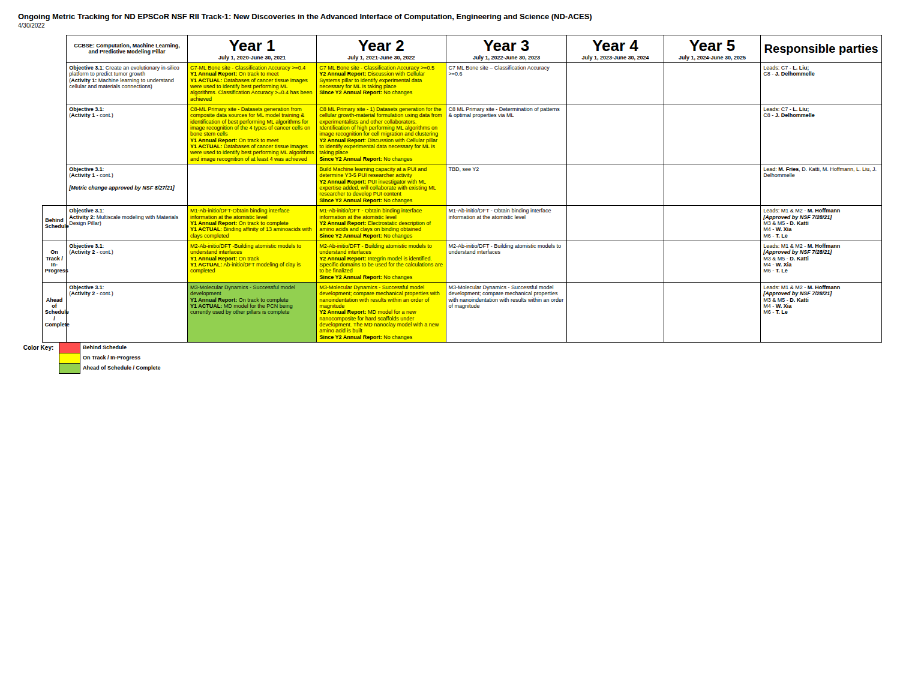Ongoing Metric Tracking for ND EPSCoR NSF RII Track-1: New Discoveries in the Advanced Interface of Computation, Engineering and Science (ND-ACES)
4/30/2022
| | | CCBSE: Computation, Machine Learning, and Predictive Modeling Pillar | Year 1 July 1, 2020-June 30, 2021 | Year 2 July 1, 2021-June 30, 2022 | Year 3 July 1, 2022-June 30, 2023 | Year 4 July 1, 2023-June 30, 2024 | Year 5 July 1, 2024-June 30, 2025 | Responsible parties |
| | | Objective 3.1 : Create an evolutionary in-silico platform to predict tumor growth ( Activity 1: Machine learning to understand cellular and materials connections) | C7-ML Bone site - Classification Accuracy >=0.4 Y1 Annual Report: On track to meet Y1 ACTUAL: Databases of cancer tissue images were used to identify best performing ML algorithms. Classification Accuracy >=0.4 has been achieved | C7 ML Bone site - Classification Accuracy >=0.5 Y2 Annual Report: Discussion with Cellular Systems pillar to identify experimental data necessary for ML is taking place Since Y2 Annual Report: No changes | C7 ML Bone site – Classification Accuracy >=0.6 | | | Leads: C7 - L. Liu; C8 - J. Delhommelle |
| | | Objective 3.1 : ( Activity 1 - cont.) | C8-ML Primary site - Datasets generation from composite data sources for ML model training & identification of best performing ML algorithms for image recognition of the 4 types of cancer cells on bone stem cells Y1 Annual Report: On track to meet Y1 ACTUAL: Databases of cancer tissue images were used to identify best performing ML algorithms and image recognition of at least 4 was achieved | C8 ML Primary site - 1) Datasets generation for the cellular growth-material formulation using data from experimentalists and other collaborators. Identification of high performing ML algorithms on image recognition for cell migration and clustering Y2 Annual Report : Discussion with Cellular pillar to identify experimental data necessary for ML is taking place Since Y2 Annual Report: No changes | C8 ML Primary site - Determination of patterns & optimal properties via ML | | | Leads: C7 - L. Liu; C8 - J. Delhommelle |
| Objective 3.1 : ( Activity 1 - cont.) [Metric change approved by NSF 8/27/21] | | Build Machine learning capacity at a PUI and determine Y3-5 PUI researcher activity Y2 Annual Report: PUI investigator with ML expertise added, will collaborate with existing ML researcher to develop PUI content Since Y2 Annual Report: No changes | TBD, see Y2 | | | Lead: M. Fries , D. Katti, M. Hoffmann, L. Liu, J. Delhommelle |
| | Behind Schedule | Objective 3.1 : Activity 2: Multiscale modeling with Materials Design Pillar) | M1-Ab-initio/DFT-Obtain binding interface information at the atomistic level Y1 Annual Report: On track to complete Y1 ACTUAL : Binding affinity of 13 aminoacids with clays completed | M1-Ab-initio/DFT - Obtain binding interface information at the atomistic level Y2 Annual Report: Electrostatic description of amino acids and clays on binding obtained Since Y2 Annual Report: No changes | M1-Ab-initio/DFT - Obtain binding interface information at the atomistic level | | | Leads: M1 & M2 - M. Hoffmann [Approved by NSF 7/28/21] M3 & M5 - D. Katti M4 - W. Xia M6 - T. Le |
| | On Track / In-Progress | Objective 3.1 : ( Activity 2 - cont.) | M2-Ab-initio/DFT -Building atomistic models to understand interfaces Y1 Annual Report: On track Y1 ACTUAL: Ab-initio/DFT modeling of clay is completed | M2-Ab-initio/DFT - Building atomistic models to understand interfaces Y2 Annual Report: Integrin model is identified. Specific domains to be used for the calculations are to be finalized Since Y2 Annual Report: No changes | M2-Ab-initio/DFT - Building atomistic models to understand interfaces | | | Leads: M1 & M2 - M. Hoffmann [Approved by NSF 7/28/21] M3 & M5 - D. Katti M4 - W. Xia M6 - T. Le |
| | Ahead of Schedule / Complete | Objective 3.1 : ( Activity 2 - cont.) | M3-Molecular Dynamics - Successful model development Y1 Annual Report: On track to complete Y1 ACTUAL: MD model for the PCN being currently used by other pillars is complete | M3-Molecular Dynamics - Successful model development; compare mechanical properties with nanoindentation with results within an order of magnitude Y2 Annual Report: MD model for a new nanocomposite for hard scaffolds under development. The MD nanoclay model with a new amino acid is built Since Y2 Annual Report: No changes | M3-Molecular Dynamics - Successful model development; compare mechanical properties with nanoindentation with results within an order of magnitude | | | Leads: M1 & M2 - M. Hoffmann [Approved by NSF 7/28/21] M3 & M5 - D. Katti M4 - W. Xia M6 - T. Le |
| Color Key: | | Behind Schedule |
| | | On Track / In-Progress |
| | | Ahead of Schedule / Complete |